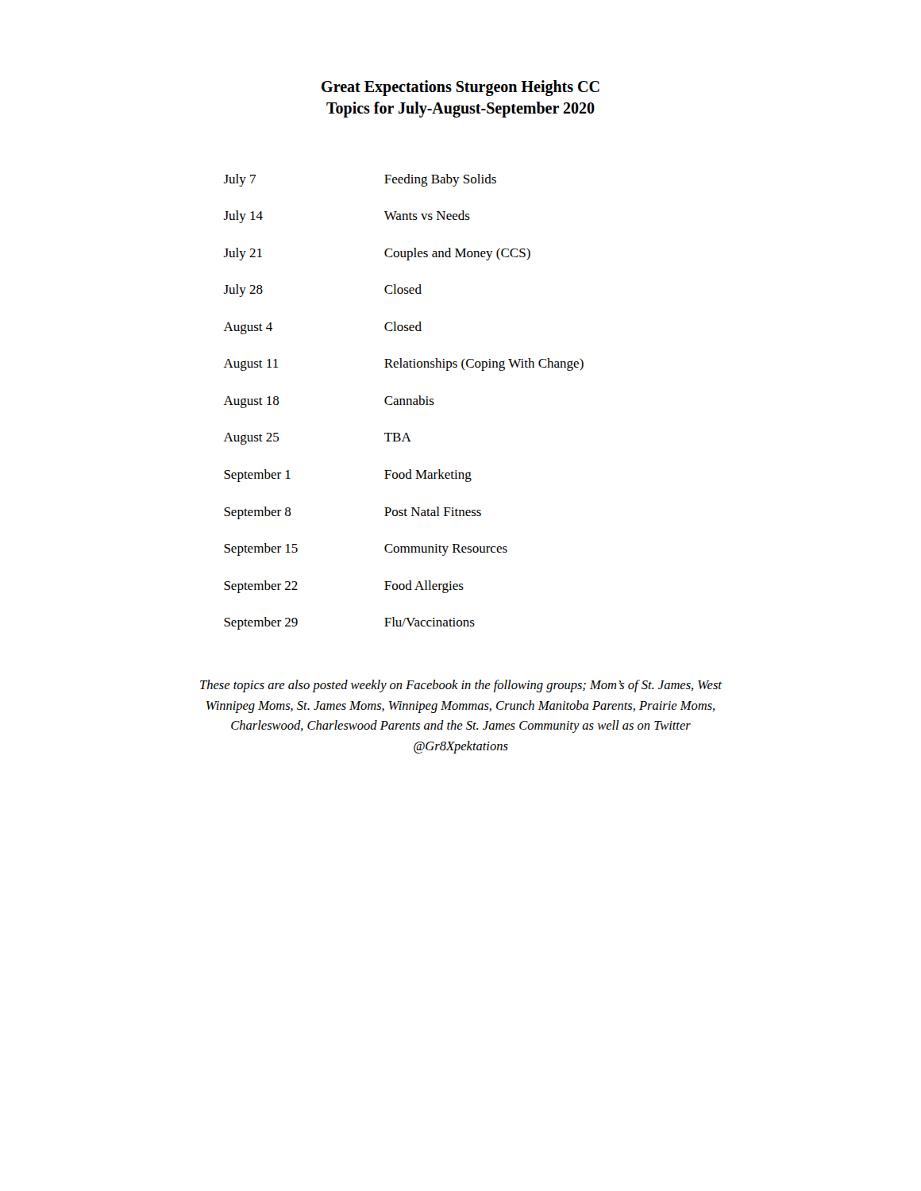Great Expectations Sturgeon Heights CC Topics for July-August-September 2020
| July 7 | Feeding Baby Solids |
| July 14 | Wants vs Needs |
| July 21 | Couples and Money (CCS) |
| July 28 | Closed |
| August 4 | Closed |
| August 11 | Relationships (Coping With Change) |
| August 18 | Cannabis |
| August 25 | TBA |
| September 1 | Food Marketing |
| September 8 | Post Natal Fitness |
| September 15 | Community Resources |
| September 22 | Food Allergies |
| September 29 | Flu/Vaccinations |
These topics are also posted weekly on Facebook in the following groups; Mom’s of St. James, West Winnipeg Moms, St. James Moms, Winnipeg Mommas, Crunch Manitoba Parents, Prairie Moms, Charleswood, Charleswood Parents and the St. James Community as well as on Twitter @Gr8Xpektations